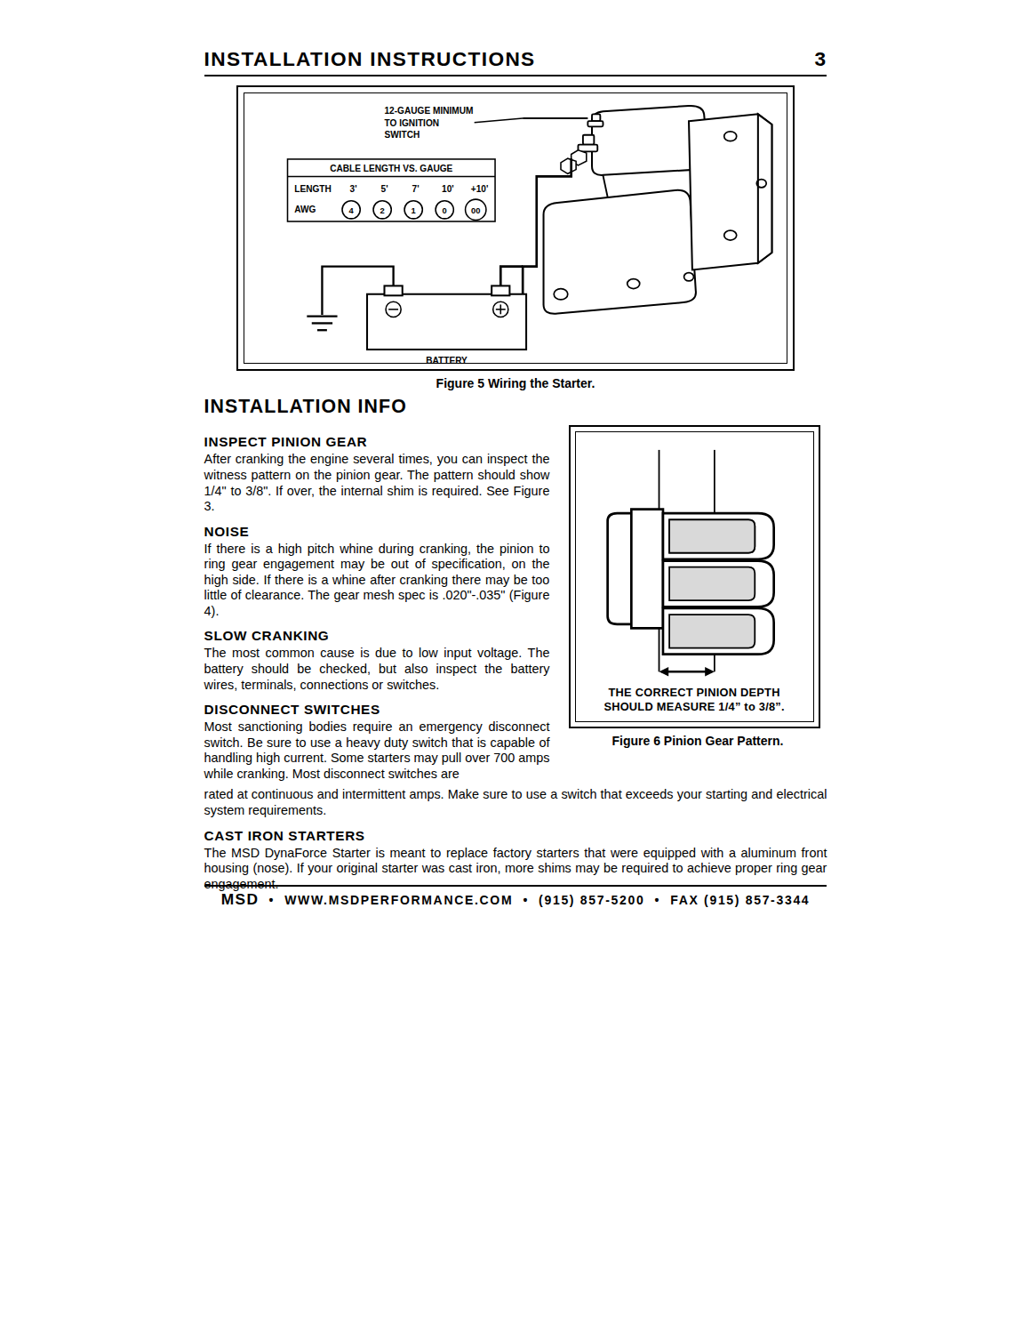INSTALLATION INSTRUCTIONS
3
12-GAUGE MINIMUM TO IGNITION SWITCH CABLE LENGTH VS. GAUGE LENGTH 3' 5' 7' 10' +10' AWG 4 2 1 0 00 BATTERY
Figure 5 Wiring the Starter.
INSTALLATION INFO
INSPECT PINION GEAR
After cranking the engine several times, you can inspect the witness pattern on the pinion gear. The pattern should show 1/4" to 3/8". If over, the internal shim is required. See Figure 3.
NOISE
If there is a high pitch whine during cranking, the pinion to ring gear engagement may be out of specification, on the high side. If there is a whine after cranking there may be too little of clearance. The gear mesh spec is .020"-.035" (Figure 4).
SLOW CRANKING
The most common cause is due to low input voltage. The battery should be checked, but also inspect the battery wires, terminals, connections or switches.
DISCONNECT SWITCHES
Most sanctioning bodies require an emergency disconnect switch. Be sure to use a heavy duty switch that is capable of handling high current. Some starters may pull over 700 amps while cranking. Most disconnect switches are
THE CORRECT PINION DEPTH
SHOULD MEASURE 1/4” to 3/8”.
Figure 6 Pinion Gear Pattern.
rated at continuous and intermittent amps. Make sure to use a switch that exceeds your starting and electrical system requirements.
CAST IRON STARTERS
The MSD DynaForce Starter is meant to replace factory starters that were equipped with a aluminum front housing (nose). If your original starter was cast iron, more shims may be required to achieve proper ring gear engagement.
MSD • WWW.MSDPERFORMANCE.COM • (915) 857-5200 • FAX (915) 857-3344